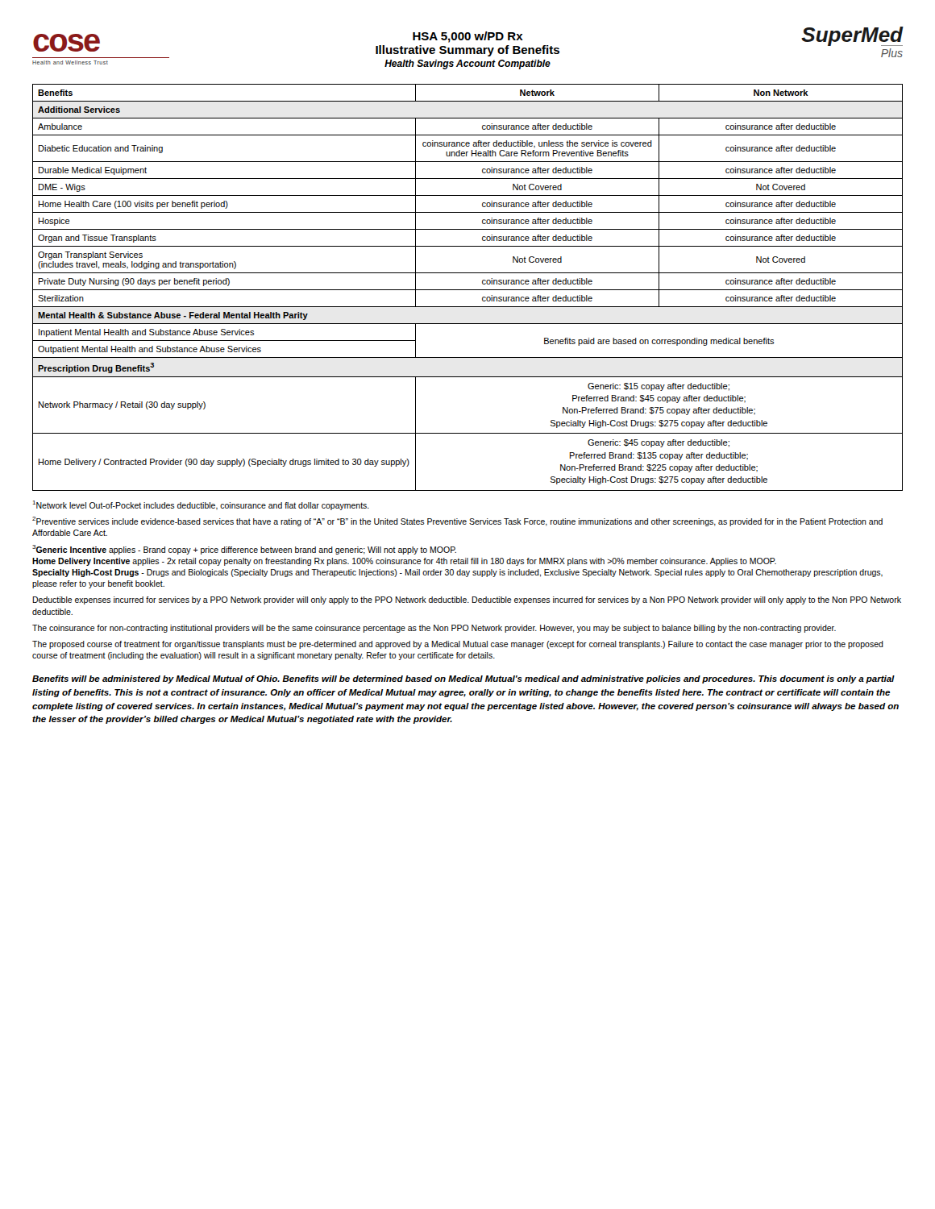cose
Health and Wellness Trust
HSA 5,000 w/PD Rx
Illustrative Summary of Benefits
Health Savings Account Compatible
SuperMed
Plus
| Benefits | Network | Non Network |
| --- | --- | --- |
| Additional Services |
| Ambulance | coinsurance after deductible | coinsurance after deductible |
| Diabetic Education and Training | coinsurance after deductible, unless the service is covered under Health Care Reform Preventive Benefits | coinsurance after deductible |
| Durable Medical Equipment | coinsurance after deductible | coinsurance after deductible |
| DME - Wigs | Not Covered | Not Covered |
| Home Health Care (100 visits per benefit period) | coinsurance after deductible | coinsurance after deductible |
| Hospice | coinsurance after deductible | coinsurance after deductible |
| Organ and Tissue Transplants | coinsurance after deductible | coinsurance after deductible |
| Organ Transplant Services (includes travel, meals, lodging and transportation) | Not Covered | Not Covered |
| Private Duty Nursing (90 days per benefit period) | coinsurance after deductible | coinsurance after deductible |
| Sterilization | coinsurance after deductible | coinsurance after deductible |
| Mental Health & Substance Abuse - Federal Mental Health Parity |
| Inpatient Mental Health and Substance Abuse Services | Benefits paid are based on corresponding medical benefits |
| Outpatient Mental Health and Substance Abuse Services |
| Prescription Drug Benefits 3 |
| Network Pharmacy / Retail (30 day supply) | Generic: $15 copay after deductible; Preferred Brand: $45 copay after deductible; Non-Preferred Brand: $75 copay after deductible; Specialty High-Cost Drugs: $275 copay after deductible |
| Home Delivery / Contracted Provider (90 day supply) (Specialty drugs limited to 30 day supply) | Generic: $45 copay after deductible; Preferred Brand: $135 copay after deductible; Non-Preferred Brand: $225 copay after deductible; Specialty High-Cost Drugs: $275 copay after deductible |
1Network level Out-of-Pocket includes deductible, coinsurance and flat dollar copayments.
2Preventive services include evidence-based services that have a rating of “A” or “B” in the United States Preventive Services Task Force, routine immunizations and other screenings, as provided for in the Patient Protection and Affordable Care Act.
3Generic Incentive applies - Brand copay + price difference between brand and generic; Will not apply to MOOP.
Home Delivery Incentive applies - 2x retail copay penalty on freestanding Rx plans. 100% coinsurance for 4th retail fill in 180 days for MMRX plans with >0% member coinsurance. Applies to MOOP.
Specialty High-Cost Drugs - Drugs and Biologicals (Specialty Drugs and Therapeutic Injections) - Mail order 30 day supply is included, Exclusive Specialty Network. Special rules apply to Oral Chemotherapy prescription drugs, please refer to your benefit booklet.
Deductible expenses incurred for services by a PPO Network provider will only apply to the PPO Network deductible. Deductible expenses incurred for services by a Non PPO Network provider will only apply to the Non PPO Network deductible.
The coinsurance for non-contracting institutional providers will be the same coinsurance percentage as the Non PPO Network provider. However, you may be subject to balance billing by the non-contracting provider.
The proposed course of treatment for organ/tissue transplants must be pre-determined and approved by a Medical Mutual case manager (except for corneal transplants.) Failure to contact the case manager prior to the proposed course of treatment (including the evaluation) will result in a significant monetary penalty. Refer to your certificate for details.
Benefits will be administered by Medical Mutual of Ohio. Benefits will be determined based on Medical Mutual's medical and administrative policies and procedures. This document is only a partial listing of benefits. This is not a contract of insurance. Only an officer of Medical Mutual may agree, orally or in writing, to change the benefits listed here. The contract or certificate will contain the complete listing of covered services. In certain instances, Medical Mutual’s payment may not equal the percentage listed above. However, the covered person’s coinsurance will always be based on the lesser of the provider’s billed charges or Medical Mutual’s negotiated rate with the provider.